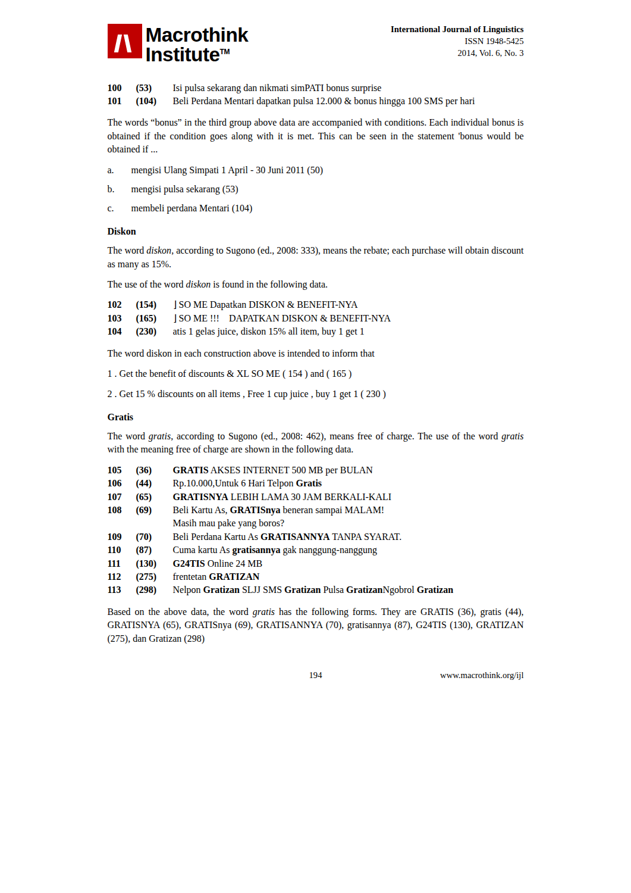Macrothink InstituteTM
International Journal of Linguistics
ISSN 1948-5425
2014, Vol. 6, No. 3
100 (53) Isi pulsa sekarang dan nikmati simPATI bonus surprise
101 (104) Beli Perdana Mentari dapatkan pulsa 12.000 & bonus hingga 100 SMS per hari
The words “bonus” in the third group above data are accompanied with conditions. Each individual bonus is obtained if the condition goes along with it is met. This can be seen in the statement 'bonus would be obtained if ...
a. mengisi Ulang Simpati 1 April - 30 Juni 2011 (50)
b. mengisi pulsa sekarang (53)
c. membeli perdana Mentari (104)
Diskon
The word diskon, according to Sugono (ed., 2008: 333), means the rebate; each purchase will obtain discount as many as 15%.
The use of the word diskon is found in the following data.
102 (154) ⌋ SO ME Dapatkan DISKON & BENEFIT-NYA
103 (165) ⌋ SO ME !!! DAPATKAN DISKON & BENEFIT-NYA
104 (230) atis 1 gelas juice, diskon 15% all item, buy 1 get 1
The word diskon in each construction above is intended to inform that
1 . Get the benefit of discounts & XL SO ME ( 154 ) and ( 165 )
2 . Get 15 % discounts on all items , Free 1 cup juice , buy 1 get 1 ( 230 )
Gratis
The word gratis, according to Sugono (ed., 2008: 462), means free of charge. The use of the word gratis with the meaning free of charge are shown in the following data.
105 (36) GRATIS AKSES INTERNET 500 MB per BULAN
106 (44) Rp.10.000,Untuk 6 Hari Telpon Gratis
107 (65) GRATISNYA LEBIH LAMA 30 JAM BERKALI-KALI
108 (69) Beli Kartu As, GRATISnya beneran sampai MALAM!
Masih mau pake yang boros?
109 (70) Beli Perdana Kartu As GRATISANNYA TANPA SYARAT.
110 (87) Cuma kartu As gratisannya gak nanggung-nanggung
111 (130) G24TIS Online 24 MB
112 (275) frentetan GRATIZAN
113 (298) Nelpon Gratizan SLJJ SMS Gratizan Pulsa Gratizan Ngobrol Gratizan
Based on the above data, the word gratis has the following forms. They are GRATIS (36), gratis (44), GRATISNYA (65), GRATISnya (69), GRATISANNYA (70), gratisannya (87), G24TIS (130), GRATIZAN (275), dan Gratizan (298)
194 www.macrothink.org/ijl